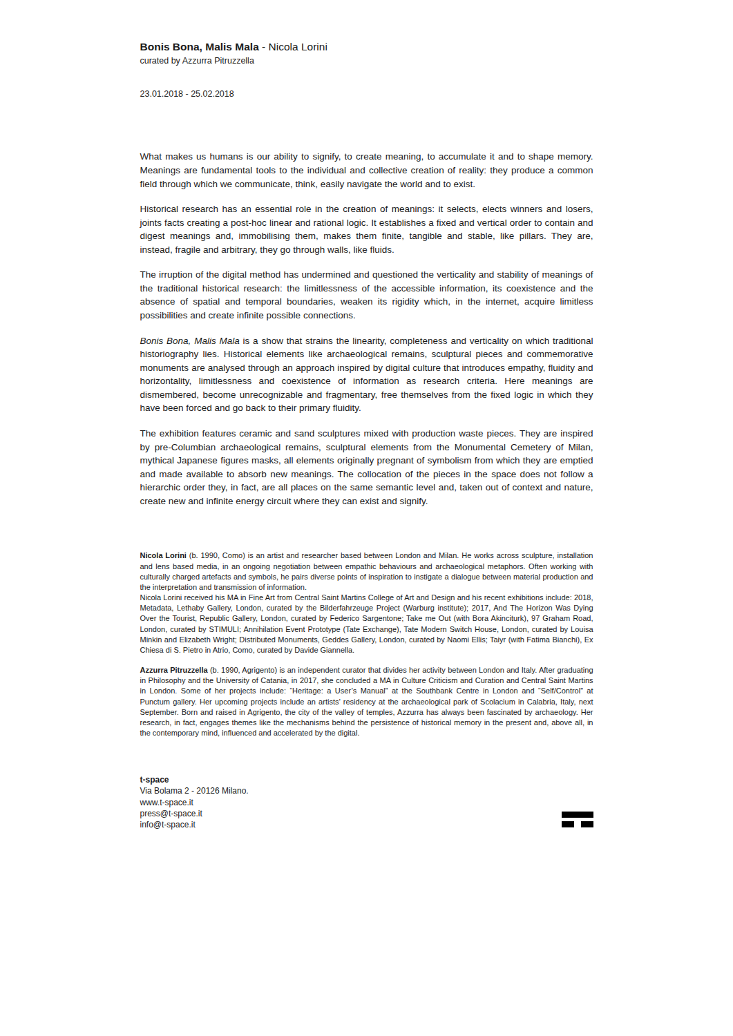Bonis Bona, Malis Mala - Nicola Lorini
curated by Azzurra Pitruzzella
23.01.2018 - 25.02.2018
What makes us humans is our ability to signify, to create meaning, to accumulate it and to shape memory. Meanings are fundamental tools to the individual and collective creation of reality: they produce a common field through which we communicate, think, easily navigate the world and to exist.
Historical research has an essential role in the creation of meanings: it selects, elects winners and losers, joints facts creating a post-hoc linear and rational logic. It establishes a fixed and vertical order to contain and digest meanings and, immobilising them, makes them finite, tangible and stable, like pillars. They are, instead, fragile and arbitrary, they go through walls, like fluids.
The irruption of the digital method has undermined and questioned the verticality and stability of meanings of the traditional historical research: the limitlessness of the accessible information, its coexistence and the absence of spatial and temporal boundaries, weaken its rigidity which, in the internet, acquire limitless possibilities and create infinite possible connections.
Bonis Bona, Malis Mala is a show that strains the linearity, completeness and verticality on which traditional historiography lies. Historical elements like archaeological remains, sculptural pieces and commemorative monuments are analysed through an approach inspired by digital culture that introduces empathy, fluidity and horizontality, limitlessness and coexistence of information as research criteria. Here meanings are dismembered, become unrecognizable and fragmentary, free themselves from the fixed logic in which they have been forced and go back to their primary fluidity.
The exhibition features ceramic and sand sculptures mixed with production waste pieces. They are inspired by pre-Columbian archaeological remains, sculptural elements from the Monumental Cemetery of Milan, mythical Japanese figures masks, all elements originally pregnant of symbolism from which they are emptied and made available to absorb new meanings. The collocation of the pieces in the space does not follow a hierarchic order they, in fact, are all places on the same semantic level and, taken out of context and nature, create new and infinite energy circuit where they can exist and signify.
Nicola Lorini (b. 1990, Como) is an artist and researcher based between London and Milan. He works across sculpture, installation and lens based media, in an ongoing negotiation between empathic behaviours and archaeological metaphors. Often working with culturally charged artefacts and symbols, he pairs diverse points of inspiration to instigate a dialogue between material production and the interpretation and transmission of information.
Nicola Lorini received his MA in Fine Art from Central Saint Martins College of Art and Design and his recent exhibitions include: 2018, Metadata, Lethaby Gallery, London, curated by the Bilderfahrzeuge Project (Warburg institute); 2017, And The Horizon Was Dying Over the Tourist, Republic Gallery, London, curated by Federico Sargentone; Take me Out (with Bora Akinciturk), 97 Graham Road, London, curated by STIMULI; Annihilation Event Prototype (Tate Exchange), Tate Modern Switch House, London, curated by Louisa Minkin and Elizabeth Wright; Distributed Monuments, Geddes Gallery, London, curated by Naomi Ellis; Taiyr (with Fatima Bianchi), Ex Chiesa di S. Pietro in Atrio, Como, curated by Davide Giannella.
Azzurra Pitruzzella (b. 1990, Agrigento) is an independent curator that divides her activity between London and Italy. After graduating in Philosophy and the University of Catania, in 2017, she concluded a MA in Culture Criticism and Curation and Central Saint Martins in London. Some of her projects include: “Heritage: a User’s Manual” at the Southbank Centre in London and “Self/Control” at Punctum gallery. Her upcoming projects include an artists’ residency at the archaeological park of Scolacium in Calabria, Italy, next September. Born and raised in Agrigento, the city of the valley of temples, Azzurra has always been fascinated by archaeology. Her research, in fact, engages themes like the mechanisms behind the persistence of historical memory in the present and, above all, in the contemporary mind, influenced and accelerated by the digital.
t-space
Via Bolama 2 - 20126 Milano.
www.t-space.it
press@t-space.it
info@t-space.it